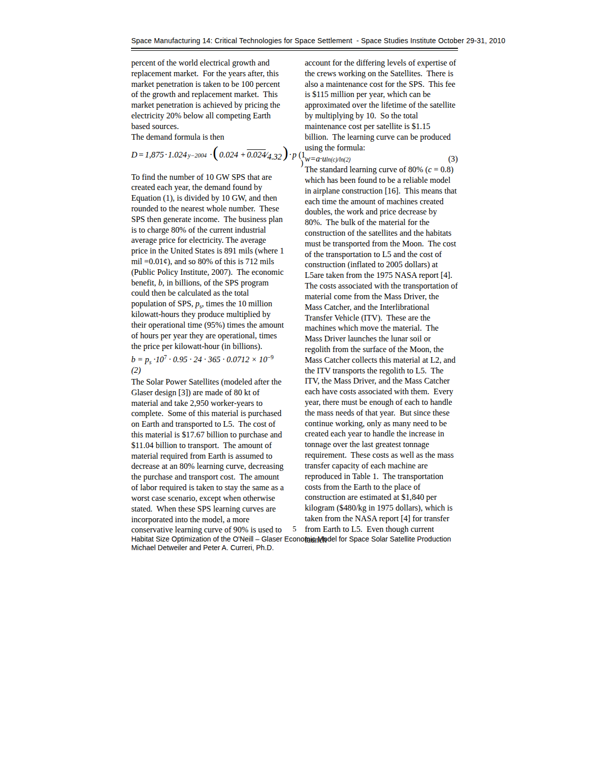Space Manufacturing 14: Critical Technologies for Space Settlement - Space Studies Institute October 29-31, 2010
percent of the world electrical growth and replacement market. For the years after, this market penetration is taken to be 100 percent of the growth and replacement market. This market penetration is achieved by pricing the electricity 20% below all competing Earth based sources.
The demand formula is then
D = 1,875 · 1.024y−2004 · ( 0.024 + 0.024⁄4.32 ) · p (1
)
To find the number of 10 GW SPS that are created each year, the demand found by Equation (1), is divided by 10 GW, and then rounded to the nearest whole number. These SPS then generate income. The business plan is to charge 80% of the current industrial average price for electricity. The average price in the United States is 891 mils (where 1 mil =0.01¢), and so 80% of this is 712 mils (Public Policy Institute, 2007). The economic benefit, b, in billions, of the SPS program could then be calculated as the total population of SPS, ps, times the 10 million kilowatt-hours they produce multiplied by their operational time (95%) times the amount of hours per year they are operational, times the price per kilowatt-hour (in billions).
b = ps ·107 · 0.95 · 24 · 365 · 0.0712 × 10−9 (2)
The Solar Power Satellites (modeled after the Glaser design [3]) are made of 80 kt of material and take 2,950 worker-years to complete. Some of this material is purchased on Earth and transported to L5. The cost of this material is $17.67 billion to purchase and $11.04 billion to transport. The amount of material required from Earth is assumed to decrease at an 80% learning curve, decreasing the purchase and transport cost. The amount of labor required is taken to stay the same as a worst case scenario, except when otherwise stated. When these SPS learning curves are incorporated into the model, a more conservative learning curve of 90% is used to account for the differing levels of expertise of the crews working on the Satellites. There is also a maintenance cost for the SPS. This fee is $115 million per year, which can be approximated over the lifetime of the satellite by multiplying by 10. So the total maintenance cost per satellite is $1.15 billion. The learning curve can be produced using the formula:
w = a · uln(c)/ln(2) (3)
The standard learning curve of 80% (c = 0.8) which has been found to be a reliable model in airplane construction [16]. This means that each time the amount of machines created doubles, the work and price decrease by 80%. The bulk of the material for the construction of the satellites and the habitats must be transported from the Moon. The cost of the transportation to L5 and the cost of construction (inflated to 2005 dollars) at L5are taken from the 1975 NASA report [4]. The costs associated with the transportation of material come from the Mass Driver, the Mass Catcher, and the Interlibrational Transfer Vehicle (ITV). These are the machines which move the material. The Mass Driver launches the lunar soil or regolith from the surface of the Moon, the Mass Catcher collects this material at L2, and the ITV transports the regolith to L5. The ITV, the Mass Driver, and the Mass Catcher each have costs associated with them. Every year, there must be enough of each to handle the mass needs of that year. But since these continue working, only as many need to be created each year to handle the increase in tonnage over the last greatest tonnage requirement. These costs as well as the mass transfer capacity of each machine are reproduced in Table 1. The transportation costs from the Earth to the place of construction are estimated at $1,840 per kilogram ($480/kg in 1975 dollars), which is taken from the NASA report [4] for transfer from Earth to L5. Even though current launch
5
Habitat Size Optimization of the O'Neill – Glaser Economic Model for Space Solar Satellite Production
Michael Detweiler and Peter A. Curreri, Ph.D.